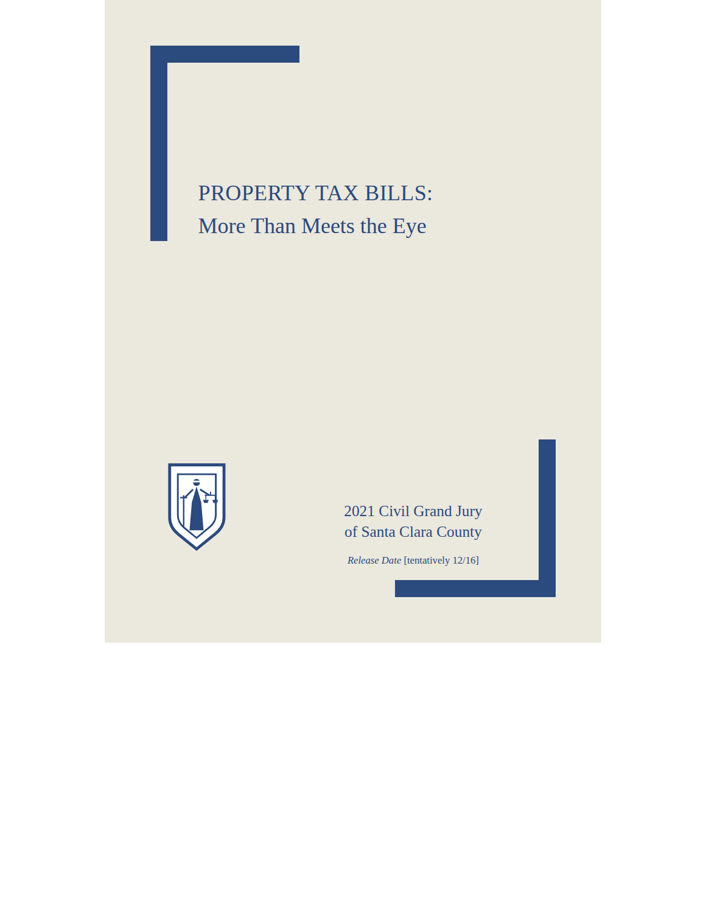PROPERTY TAX BILLS:
More Than Meets the Eye
2021 Civil Grand Jury
of Santa Clara County
Release Date [tentatively 12/16]